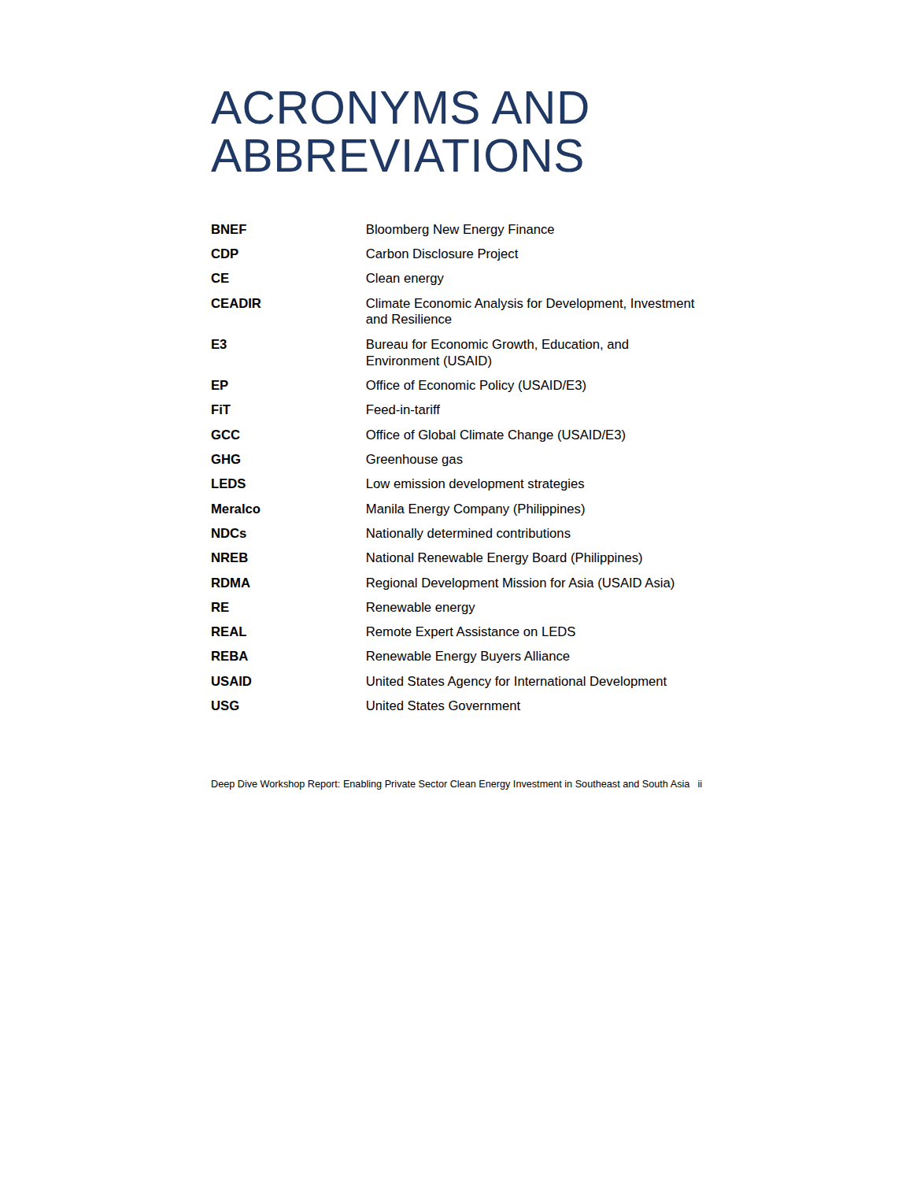ACRONYMS AND ABBREVIATIONS
| BNEF | Bloomberg New Energy Finance |
| CDP | Carbon Disclosure Project |
| CE | Clean energy |
| CEADIR | Climate Economic Analysis for Development, Investment and Resilience |
| E3 | Bureau for Economic Growth, Education, and Environment (USAID) |
| EP | Office of Economic Policy (USAID/E3) |
| FiT | Feed-in-tariff |
| GCC | Office of Global Climate Change (USAID/E3) |
| GHG | Greenhouse gas |
| LEDS | Low emission development strategies |
| Meralco | Manila Energy Company (Philippines) |
| NDCs | Nationally determined contributions |
| NREB | National Renewable Energy Board (Philippines) |
| RDMA | Regional Development Mission for Asia (USAID Asia) |
| RE | Renewable energy |
| REAL | Remote Expert Assistance on LEDS |
| REBA | Renewable Energy Buyers Alliance |
| USAID | United States Agency for International Development |
| USG | United States Government |
Deep Dive Workshop Report: Enabling Private Sector Clean Energy Investment in Southeast and South Asia ii